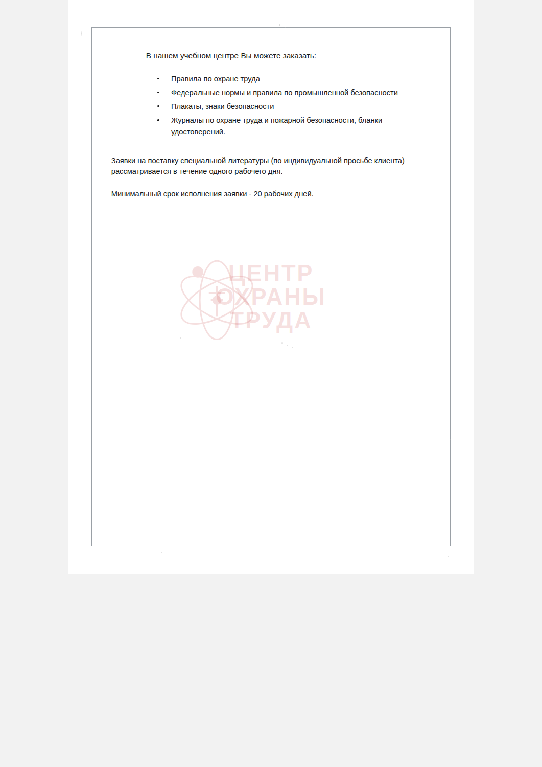Центр
охраны
труда
В нашем учебном центре Вы можете заказать:
Правила по охране труда
Федеральные нормы и правила по промышленной безопасности
Плакаты, знаки безопасности
Журналы по охране труда и пожарной безопасности, бланки удостоверений.
Заявки на поставку специальной литературы (по индивидуальной просьбе клиента) рассматривается в течение одного рабочего дня.
Минимальный срок исполнения заявки - 20 рабочих дней.